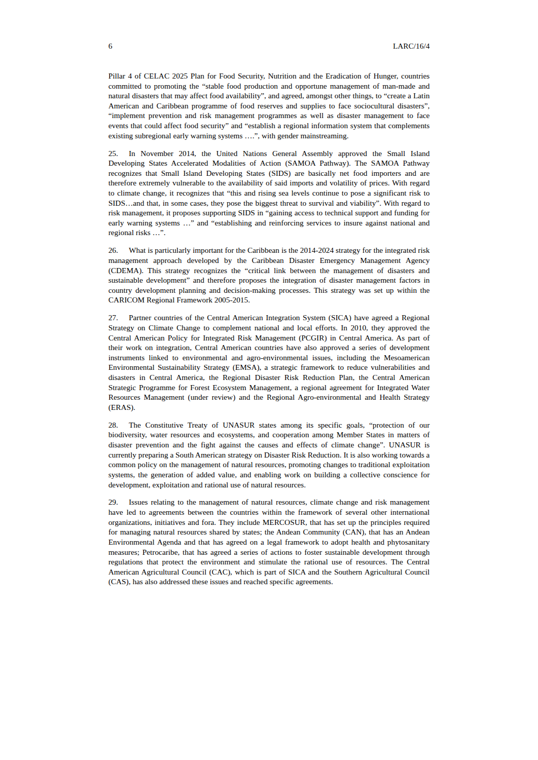6 LARC/16/4
Pillar 4 of CELAC 2025 Plan for Food Security, Nutrition and the Eradication of Hunger, countries committed to promoting the “stable food production and opportune management of man-made and natural disasters that may affect food availability”, and agreed, amongst other things, to “create a Latin American and Caribbean programme of food reserves and supplies to face sociocultural disasters”, “implement prevention and risk management programmes as well as disaster management to face events that could affect food security” and “establish a regional information system that complements existing subregional early warning systems ….”, with gender mainstreaming.
25. In November 2014, the United Nations General Assembly approved the Small Island Developing States Accelerated Modalities of Action (SAMOA Pathway). The SAMOA Pathway recognizes that Small Island Developing States (SIDS) are basically net food importers and are therefore extremely vulnerable to the availability of said imports and volatility of prices. With regard to climate change, it recognizes that “this and rising sea levels continue to pose a significant risk to SIDS…and that, in some cases, they pose the biggest threat to survival and viability”. With regard to risk management, it proposes supporting SIDS in “gaining access to technical support and funding for early warning systems …” and “establishing and reinforcing services to insure against national and regional risks …”.
26. What is particularly important for the Caribbean is the 2014-2024 strategy for the integrated risk management approach developed by the Caribbean Disaster Emergency Management Agency (CDEMA). This strategy recognizes the “critical link between the management of disasters and sustainable development” and therefore proposes the integration of disaster management factors in country development planning and decision-making processes. This strategy was set up within the CARICOM Regional Framework 2005-2015.
27. Partner countries of the Central American Integration System (SICA) have agreed a Regional Strategy on Climate Change to complement national and local efforts. In 2010, they approved the Central American Policy for Integrated Risk Management (PCGIR) in Central America. As part of their work on integration, Central American countries have also approved a series of development instruments linked to environmental and agro-environmental issues, including the Mesoamerican Environmental Sustainability Strategy (EMSA), a strategic framework to reduce vulnerabilities and disasters in Central America, the Regional Disaster Risk Reduction Plan, the Central American Strategic Programme for Forest Ecosystem Management, a regional agreement for Integrated Water Resources Management (under review) and the Regional Agro-environmental and Health Strategy (ERAS).
28. The Constitutive Treaty of UNASUR states among its specific goals, “protection of our biodiversity, water resources and ecosystems, and cooperation among Member States in matters of disaster prevention and the fight against the causes and effects of climate change”. UNASUR is currently preparing a South American strategy on Disaster Risk Reduction. It is also working towards a common policy on the management of natural resources, promoting changes to traditional exploitation systems, the generation of added value, and enabling work on building a collective conscience for development, exploitation and rational use of natural resources.
29. Issues relating to the management of natural resources, climate change and risk management have led to agreements between the countries within the framework of several other international organizations, initiatives and fora. They include MERCOSUR, that has set up the principles required for managing natural resources shared by states; the Andean Community (CAN), that has an Andean Environmental Agenda and that has agreed on a legal framework to adopt health and phytosanitary measures; Petrocaribe, that has agreed a series of actions to foster sustainable development through regulations that protect the environment and stimulate the rational use of resources. The Central American Agricultural Council (CAC), which is part of SICA and the Southern Agricultural Council (CAS), has also addressed these issues and reached specific agreements.